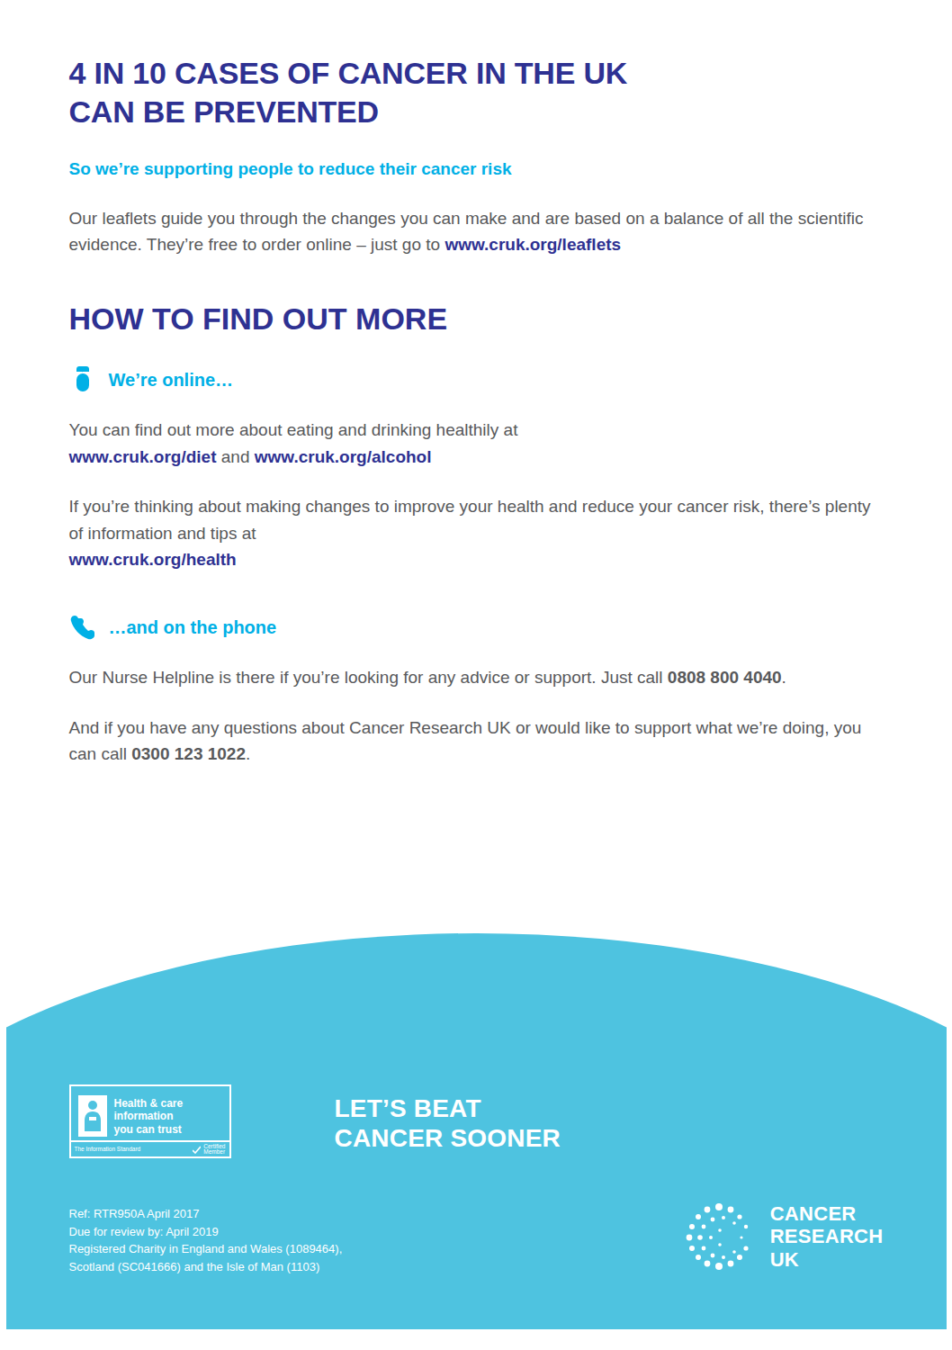4 IN 10 CASES OF CANCER IN THE UK
CAN BE PREVENTED
So we’re supporting people to reduce their cancer risk
Our leaflets guide you through the changes you can make and are based on a balance of all the scientific evidence. They’re free to order online – just go to www.cruk.org/leaflets
HOW TO FIND OUT MORE
We’re online…
You can find out more about eating and drinking healthily at
www.cruk.org/diet and www.cruk.org/alcohol
If you’re thinking about making changes to improve your health and reduce your cancer risk, there’s plenty of information and tips at
www.cruk.org/health
…and on the phone
Our Nurse Helpline is there if you’re looking for any advice or support. Just call 0808 800 4040.
And if you have any questions about Cancer Research UK or would like to support what we’re doing, you can call 0300 123 1022.
Health & care
information
you can trust
The Information Standard Certified
Member
LET’S BEAT
CANCER SOONER
Ref: RTR950A April 2017
Due for review by: April 2019
Registered Charity in England and Wales (1089464),
Scotland (SC041666) and the Isle of Man (1103)
CANCER
RESEARCH
UK